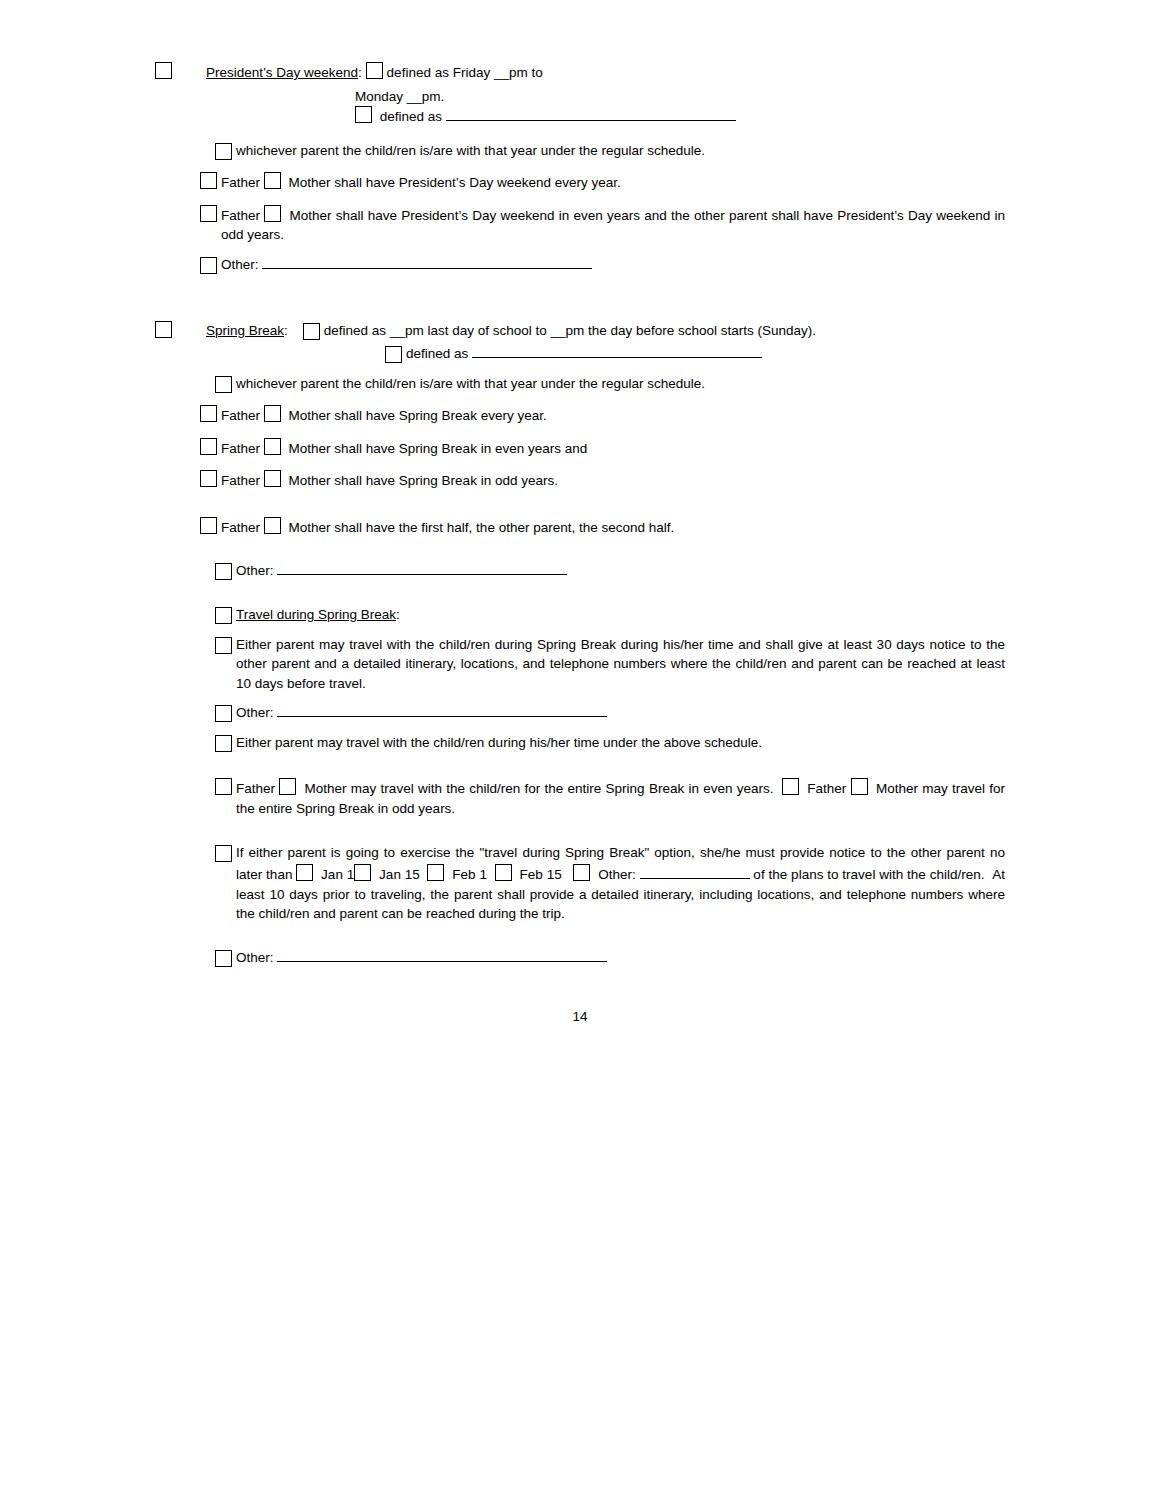President’s Day weekend: defined as Friday __pm to
Monday __pm.
defined as
whichever parent the child/ren is/are with that year under the regular schedule.
Father Mother shall have President’s Day weekend every year.
Father Mother shall have President’s Day weekend in even years and the other parent shall have President’s Day weekend in odd years.
Other:
Spring Break: defined as __pm last day of school to __pm the day before school starts (Sunday).
defined as
whichever parent the child/ren is/are with that year under the regular schedule.
Father Mother shall have Spring Break every year.
Father Mother shall have Spring Break in even years and
Father Mother shall have Spring Break in odd years.
Father Mother shall have the first half, the other parent, the second half.
Other:
Travel during Spring Break:
Either parent may travel with the child/ren during Spring Break during his/her time and shall give at least 30 days notice to the other parent and a detailed itinerary, locations, and telephone numbers where the child/ren and parent can be reached at least 10 days before travel.
Other:
Either parent may travel with the child/ren during his/her time under the above schedule.
Father Mother may travel with the child/ren for the entire Spring Break in even years. Father Mother may travel for the entire Spring Break in odd years.
If either parent is going to exercise the "travel during Spring Break" option, she/he must provide notice to the other parent no later than Jan 1 Jan 15 Feb 1 Feb 15 Other: of the plans to travel with the child/ren. At least 10 days prior to traveling, the parent shall provide a detailed itinerary, including locations, and telephone numbers where the child/ren and parent can be reached during the trip.
Other:
14